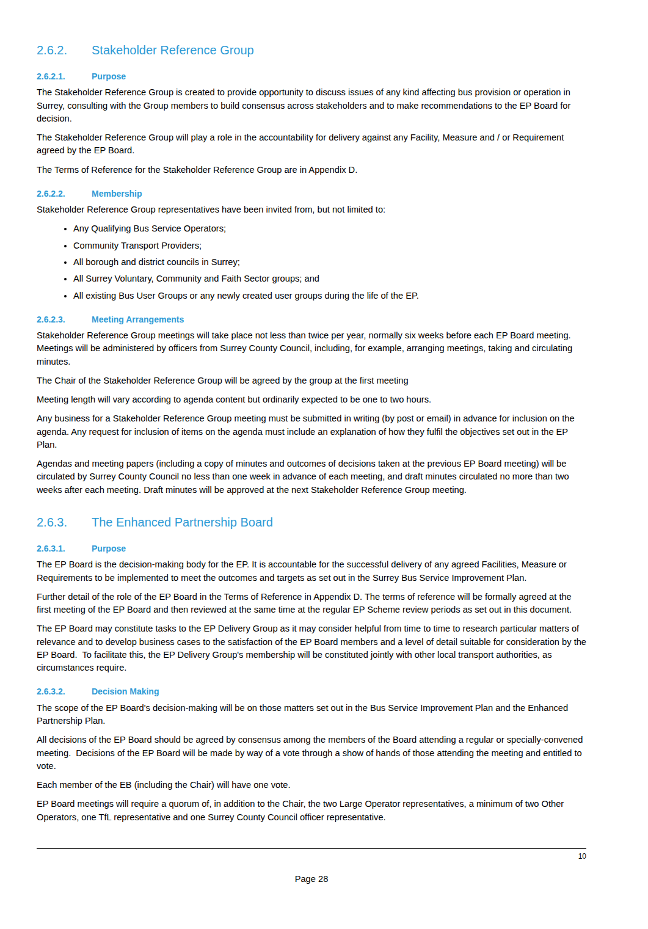2.6.2. Stakeholder Reference Group
2.6.2.1. Purpose
The Stakeholder Reference Group is created to provide opportunity to discuss issues of any kind affecting bus provision or operation in Surrey, consulting with the Group members to build consensus across stakeholders and to make recommendations to the EP Board for decision.
The Stakeholder Reference Group will play a role in the accountability for delivery against any Facility, Measure and / or Requirement agreed by the EP Board.
The Terms of Reference for the Stakeholder Reference Group are in Appendix D.
2.6.2.2. Membership
Stakeholder Reference Group representatives have been invited from, but not limited to:
Any Qualifying Bus Service Operators;
Community Transport Providers;
All borough and district councils in Surrey;
All Surrey Voluntary, Community and Faith Sector groups; and
All existing Bus User Groups or any newly created user groups during the life of the EP.
2.6.2.3. Meeting Arrangements
Stakeholder Reference Group meetings will take place not less than twice per year, normally six weeks before each EP Board meeting. Meetings will be administered by officers from Surrey County Council, including, for example, arranging meetings, taking and circulating minutes.
The Chair of the Stakeholder Reference Group will be agreed by the group at the first meeting
Meeting length will vary according to agenda content but ordinarily expected to be one to two hours.
Any business for a Stakeholder Reference Group meeting must be submitted in writing (by post or email) in advance for inclusion on the agenda. Any request for inclusion of items on the agenda must include an explanation of how they fulfil the objectives set out in the EP Plan.
Agendas and meeting papers (including a copy of minutes and outcomes of decisions taken at the previous EP Board meeting) will be circulated by Surrey County Council no less than one week in advance of each meeting, and draft minutes circulated no more than two weeks after each meeting. Draft minutes will be approved at the next Stakeholder Reference Group meeting.
2.6.3. The Enhanced Partnership Board
2.6.3.1. Purpose
The EP Board is the decision-making body for the EP. It is accountable for the successful delivery of any agreed Facilities, Measure or Requirements to be implemented to meet the outcomes and targets as set out in the Surrey Bus Service Improvement Plan.
Further detail of the role of the EP Board in the Terms of Reference in Appendix D. The terms of reference will be formally agreed at the first meeting of the EP Board and then reviewed at the same time at the regular EP Scheme review periods as set out in this document.
The EP Board may constitute tasks to the EP Delivery Group as it may consider helpful from time to time to research particular matters of relevance and to develop business cases to the satisfaction of the EP Board members and a level of detail suitable for consideration by the EP Board. To facilitate this, the EP Delivery Group's membership will be constituted jointly with other local transport authorities, as circumstances require.
2.6.3.2. Decision Making
The scope of the EP Board's decision-making will be on those matters set out in the Bus Service Improvement Plan and the Enhanced Partnership Plan.
All decisions of the EP Board should be agreed by consensus among the members of the Board attending a regular or specially-convened meeting. Decisions of the EP Board will be made by way of a vote through a show of hands of those attending the meeting and entitled to vote.
Each member of the EB (including the Chair) will have one vote.
EP Board meetings will require a quorum of, in addition to the Chair, the two Large Operator representatives, a minimum of two Other Operators, one TfL representative and one Surrey County Council officer representative.
10
Page 28